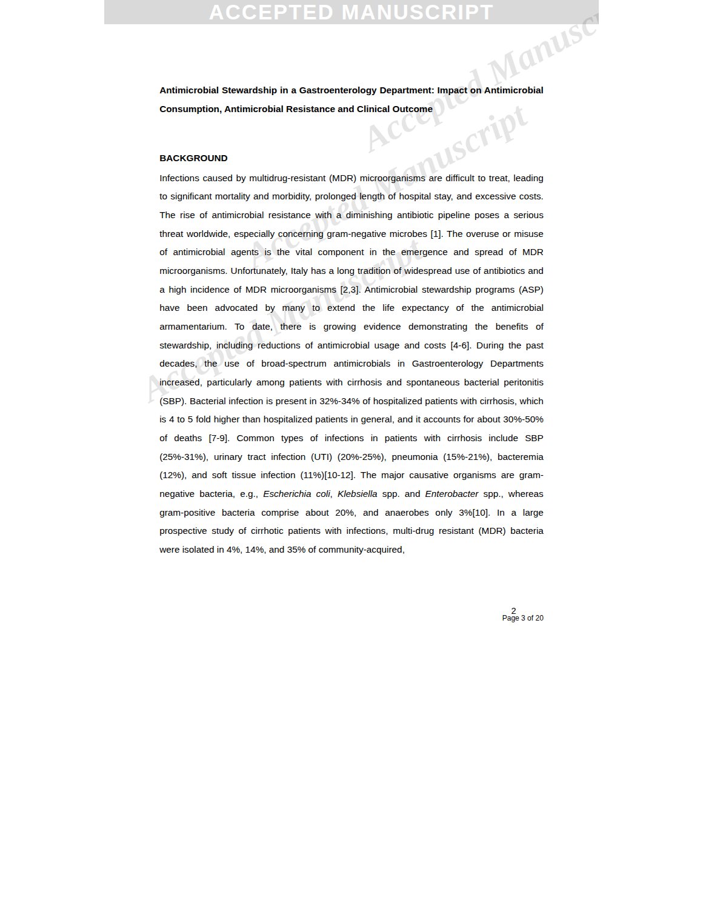ACCEPTED MANUSCRIPT
Accepted Manuscript Accepted Manuscript Accepted Manuscript
Antimicrobial Stewardship in a Gastroenterology Department: Impact on Antimicrobial Consumption, Antimicrobial Resistance and Clinical Outcome
BACKGROUND
Infections caused by multidrug-resistant (MDR) microorganisms are difficult to treat, leading to significant mortality and morbidity, prolonged length of hospital stay, and excessive costs. The rise of antimicrobial resistance with a diminishing antibiotic pipeline poses a serious threat worldwide, especially concerning gram-negative microbes [1]. The overuse or misuse of antimicrobial agents is the vital component in the emergence and spread of MDR microorganisms. Unfortunately, Italy has a long tradition of widespread use of antibiotics and a high incidence of MDR microorganisms [2,3]. Antimicrobial stewardship programs (ASP) have been advocated by many to extend the life expectancy of the antimicrobial armamentarium. To date, there is growing evidence demonstrating the benefits of stewardship, including reductions of antimicrobial usage and costs [4-6]. During the past decades, the use of broad-spectrum antimicrobials in Gastroenterology Departments increased, particularly among patients with cirrhosis and spontaneous bacterial peritonitis (SBP). Bacterial infection is present in 32%-34% of hospitalized patients with cirrhosis, which is 4 to 5 fold higher than hospitalized patients in general, and it accounts for about 30%-50% of deaths [7-9]. Common types of infections in patients with cirrhosis include SBP (25%-31%), urinary tract infection (UTI) (20%-25%), pneumonia (15%-21%), bacteremia (12%), and soft tissue infection (11%)[10-12]. The major causative organisms are gram-negative bacteria, e.g., Escherichia coli, Klebsiella spp. and Enterobacter spp., whereas gram-positive bacteria comprise about 20%, and anaerobes only 3%[10]. In a large prospective study of cirrhotic patients with infections, multi-drug resistant (MDR) bacteria were isolated in 4%, 14%, and 35% of community-acquired,
2
Page 3 of 20